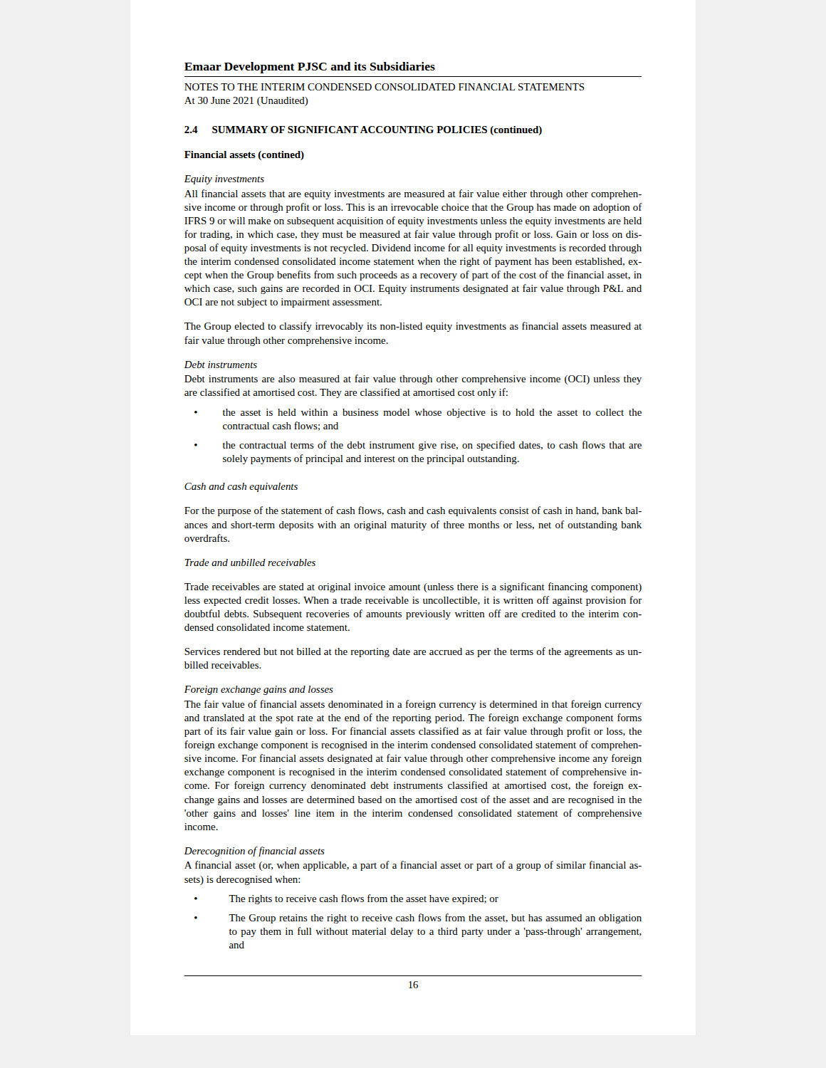Emaar Development PJSC and its Subsidiaries
NOTES TO THE INTERIM CONDENSED CONSOLIDATED FINANCIAL STATEMENTS At 30 June 2021 (Unaudited)
2.4 SUMMARY OF SIGNIFICANT ACCOUNTING POLICIES (continued)
Financial assets (contined)
Equity investments
All financial assets that are equity investments are measured at fair value either through other comprehensive income or through profit or loss. This is an irrevocable choice that the Group has made on adoption of IFRS 9 or will make on subsequent acquisition of equity investments unless the equity investments are held for trading, in which case, they must be measured at fair value through profit or loss. Gain or loss on disposal of equity investments is not recycled. Dividend income for all equity investments is recorded through the interim condensed consolidated income statement when the right of payment has been established, except when the Group benefits from such proceeds as a recovery of part of the cost of the financial asset, in which case, such gains are recorded in OCI. Equity instruments designated at fair value through P&L and OCI are not subject to impairment assessment.
The Group elected to classify irrevocably its non-listed equity investments as financial assets measured at fair value through other comprehensive income.
Debt instruments
Debt instruments are also measured at fair value through other comprehensive income (OCI) unless they are classified at amortised cost. They are classified at amortised cost only if:
the asset is held within a business model whose objective is to hold the asset to collect the contractual cash flows; and
the contractual terms of the debt instrument give rise, on specified dates, to cash flows that are solely payments of principal and interest on the principal outstanding.
Cash and cash equivalents
For the purpose of the statement of cash flows, cash and cash equivalents consist of cash in hand, bank balances and short-term deposits with an original maturity of three months or less, net of outstanding bank overdrafts.
Trade and unbilled receivables
Trade receivables are stated at original invoice amount (unless there is a significant financing component) less expected credit losses. When a trade receivable is uncollectible, it is written off against provision for doubtful debts. Subsequent recoveries of amounts previously written off are credited to the interim condensed consolidated income statement.
Services rendered but not billed at the reporting date are accrued as per the terms of the agreements as unbilled receivables.
Foreign exchange gains and losses
The fair value of financial assets denominated in a foreign currency is determined in that foreign currency and translated at the spot rate at the end of the reporting period. The foreign exchange component forms part of its fair value gain or loss. For financial assets classified as at fair value through profit or loss, the foreign exchange component is recognised in the interim condensed consolidated statement of comprehensive income. For financial assets designated at fair value through other comprehensive income any foreign exchange component is recognised in the interim condensed consolidated statement of comprehensive income. For foreign currency denominated debt instruments classified at amortised cost, the foreign exchange gains and losses are determined based on the amortised cost of the asset and are recognised in the 'other gains and losses' line item in the interim condensed consolidated statement of comprehensive income.
Derecognition of financial assets
A financial asset (or, when applicable, a part of a financial asset or part of a group of similar financial assets) is derecognised when:
The rights to receive cash flows from the asset have expired; or
The Group retains the right to receive cash flows from the asset, but has assumed an obligation to pay them in full without material delay to a third party under a 'pass-through' arrangement, and
16